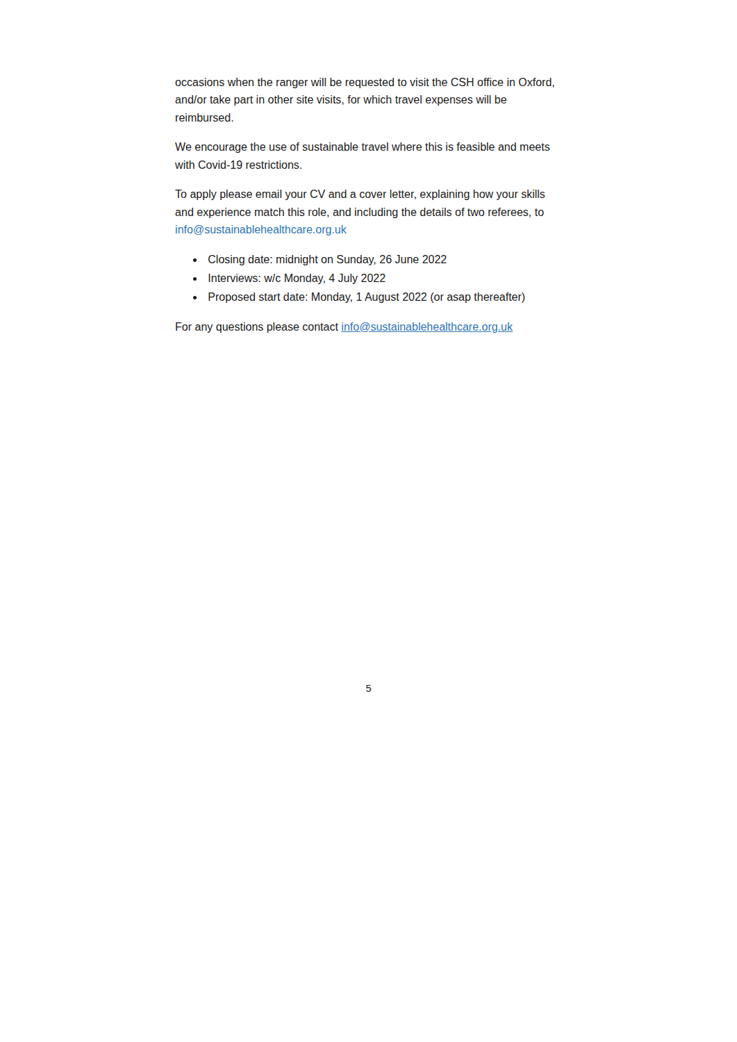occasions when the ranger will be requested to visit the CSH office in Oxford, and/or take part in other site visits, for which travel expenses will be reimbursed.
We encourage the use of sustainable travel where this is feasible and meets with Covid-19 restrictions.
To apply please email your CV and a cover letter, explaining how your skills and experience match this role, and including the details of two referees, to info@sustainablehealthcare.org.uk
Closing date: midnight on Sunday, 26 June 2022
Interviews: w/c Monday, 4 July 2022
Proposed start date: Monday, 1 August 2022 (or asap thereafter)
For any questions please contact info@sustainablehealthcare.org.uk
5